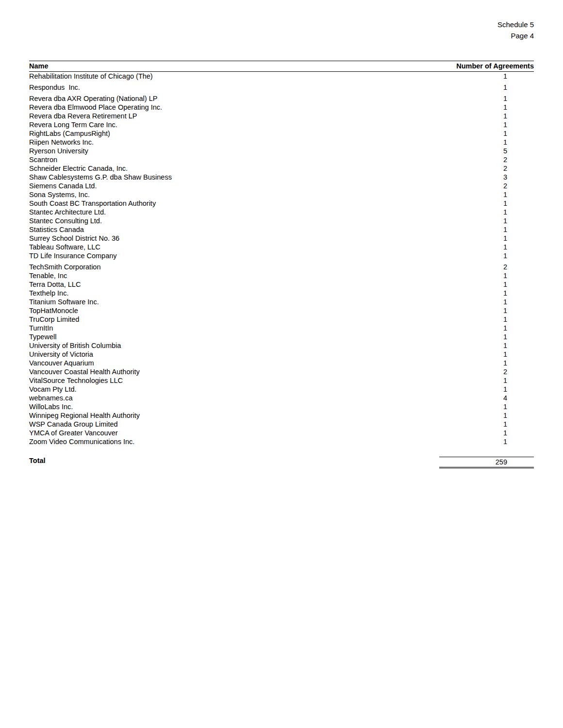Schedule 5
Page 4
| Name | Number of Agreements |
| --- | --- |
| Rehabilitation Institute of Chicago (The) | 1 |
| Respondus Inc. | 1 |
| Revera dba AXR Operating (National) LP | 1 |
| Revera dba Elmwood Place Operating Inc. | 1 |
| Revera dba Revera Retirement LP | 1 |
| Revera Long Term Care Inc. | 1 |
| RightLabs (CampusRight) | 1 |
| Riipen Networks Inc. | 1 |
| Ryerson University | 5 |
| Scantron | 2 |
| Schneider Electric Canada, Inc. | 2 |
| Shaw Cablesystems G.P. dba Shaw Business | 3 |
| Siemens Canada Ltd. | 2 |
| Sona Systems, Inc. | 1 |
| South Coast BC Transportation Authority | 1 |
| Stantec Architecture Ltd. | 1 |
| Stantec Consulting Ltd. | 1 |
| Statistics Canada | 1 |
| Surrey School District No. 36 | 1 |
| Tableau Software, LLC | 1 |
| TD Life Insurance Company | 1 |
| TechSmith Corporation | 2 |
| Tenable, Inc | 1 |
| Terra Dotta, LLC | 1 |
| Texthelp Inc. | 1 |
| Titanium Software Inc. | 1 |
| TopHatMonocle | 1 |
| TruCorp Limited | 1 |
| TurnItIn | 1 |
| Typewell | 1 |
| University of British Columbia | 1 |
| University of Victoria | 1 |
| Vancouver Aquarium | 1 |
| Vancouver Coastal Health Authority | 2 |
| VitalSource Technologies LLC | 1 |
| Vocam Pty Ltd. | 1 |
| webnames.ca | 4 |
| WilloLabs Inc. | 1 |
| Winnipeg Regional Health Authority | 1 |
| WSP Canada Group Limited | 1 |
| YMCA of Greater Vancouver | 1 |
| Zoom Video Communications Inc. | 1 |
Total 259